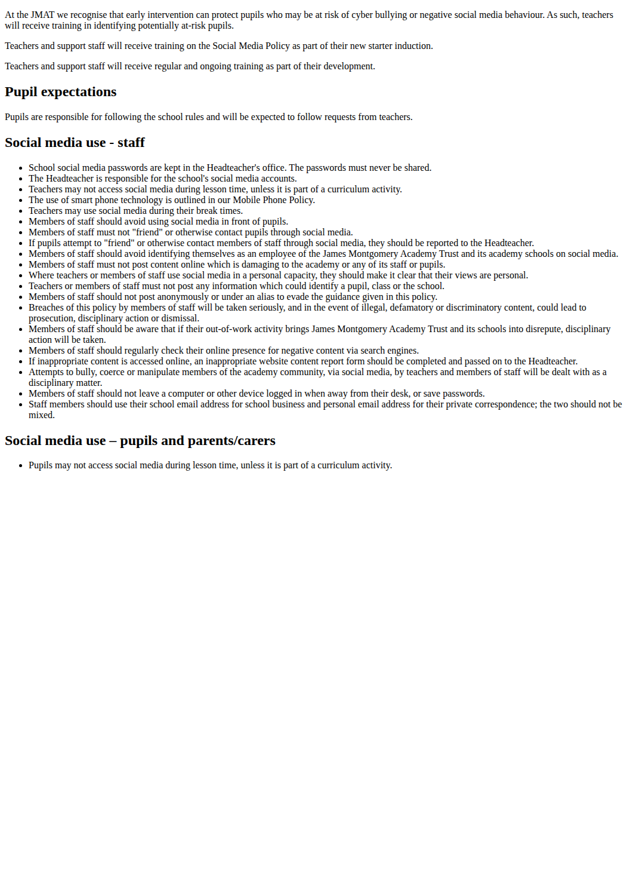At the JMAT we recognise that early intervention can protect pupils who may be at risk of cyber bullying or negative social media behaviour. As such, teachers will receive training in identifying potentially at-risk pupils.
Teachers and support staff will receive training on the Social Media Policy as part of their new starter induction.
Teachers and support staff will receive regular and ongoing training as part of their development.
Pupil expectations
Pupils are responsible for following the school rules and will be expected to follow requests from teachers.
Social media use - staff
School social media passwords are kept in the Headteacher's office. The passwords must never be shared.
The Headteacher is responsible for the school's social media accounts.
Teachers may not access social media during lesson time, unless it is part of a curriculum activity.
The use of smart phone technology is outlined in our Mobile Phone Policy.
Teachers may use social media during their break times.
Members of staff should avoid using social media in front of pupils.
Members of staff must not "friend" or otherwise contact pupils through social media.
If pupils attempt to "friend" or otherwise contact members of staff through social media, they should be reported to the Headteacher.
Members of staff should avoid identifying themselves as an employee of the James Montgomery Academy Trust and its academy schools on social media.
Members of staff must not post content online which is damaging to the academy or any of its staff or pupils.
Where teachers or members of staff use social media in a personal capacity, they should make it clear that their views are personal.
Teachers or members of staff must not post any information which could identify a pupil, class or the school.
Members of staff should not post anonymously or under an alias to evade the guidance given in this policy.
Breaches of this policy by members of staff will be taken seriously, and in the event of illegal, defamatory or discriminatory content, could lead to prosecution, disciplinary action or dismissal.
Members of staff should be aware that if their out-of-work activity brings James Montgomery Academy Trust and its schools into disrepute, disciplinary action will be taken.
Members of staff should regularly check their online presence for negative content via search engines.
If inappropriate content is accessed online, an inappropriate website content report form should be completed and passed on to the Headteacher.
Attempts to bully, coerce or manipulate members of the academy community, via social media, by teachers and members of staff will be dealt with as a disciplinary matter.
Members of staff should not leave a computer or other device logged in when away from their desk, or save passwords.
Staff members should use their school email address for school business and personal email address for their private correspondence; the two should not be mixed.
Social media use – pupils and parents/carers
Pupils may not access social media during lesson time, unless it is part of a curriculum activity.